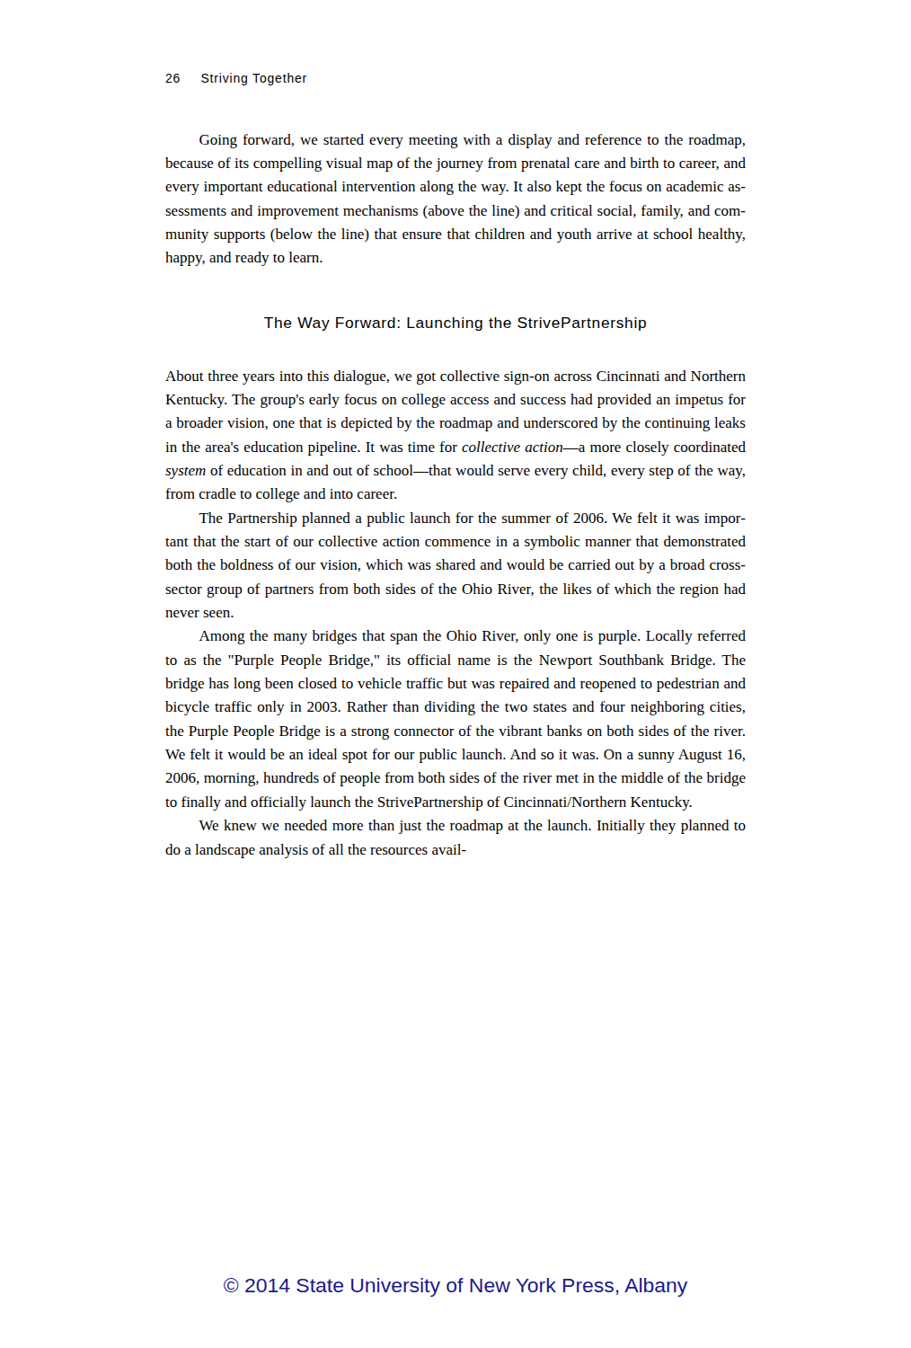26 Striving Together
Going forward, we started every meeting with a display and reference to the roadmap, because of its compelling visual map of the journey from prenatal care and birth to career, and every important educational intervention along the way. It also kept the focus on academic assessments and improvement mechanisms (above the line) and critical social, family, and community supports (below the line) that ensure that children and youth arrive at school healthy, happy, and ready to learn.
The Way Forward: Launching the StrivePartnership
About three years into this dialogue, we got collective sign-on across Cincinnati and Northern Kentucky. The group's early focus on college access and success had provided an impetus for a broader vision, one that is depicted by the roadmap and underscored by the continuing leaks in the area's education pipeline. It was time for collective action—a more closely coordinated system of education in and out of school—that would serve every child, every step of the way, from cradle to college and into career.
The Partnership planned a public launch for the summer of 2006. We felt it was important that the start of our collective action commence in a symbolic manner that demonstrated both the boldness of our vision, which was shared and would be carried out by a broad cross-sector group of partners from both sides of the Ohio River, the likes of which the region had never seen.
Among the many bridges that span the Ohio River, only one is purple. Locally referred to as the "Purple People Bridge," its official name is the Newport Southbank Bridge. The bridge has long been closed to vehicle traffic but was repaired and reopened to pedestrian and bicycle traffic only in 2003. Rather than dividing the two states and four neighboring cities, the Purple People Bridge is a strong connector of the vibrant banks on both sides of the river. We felt it would be an ideal spot for our public launch. And so it was. On a sunny August 16, 2006, morning, hundreds of people from both sides of the river met in the middle of the bridge to finally and officially launch the StrivePartnership of Cincinnati/Northern Kentucky.
We knew we needed more than just the roadmap at the launch. Initially they planned to do a landscape analysis of all the resources avail-
© 2014 State University of New York Press, Albany